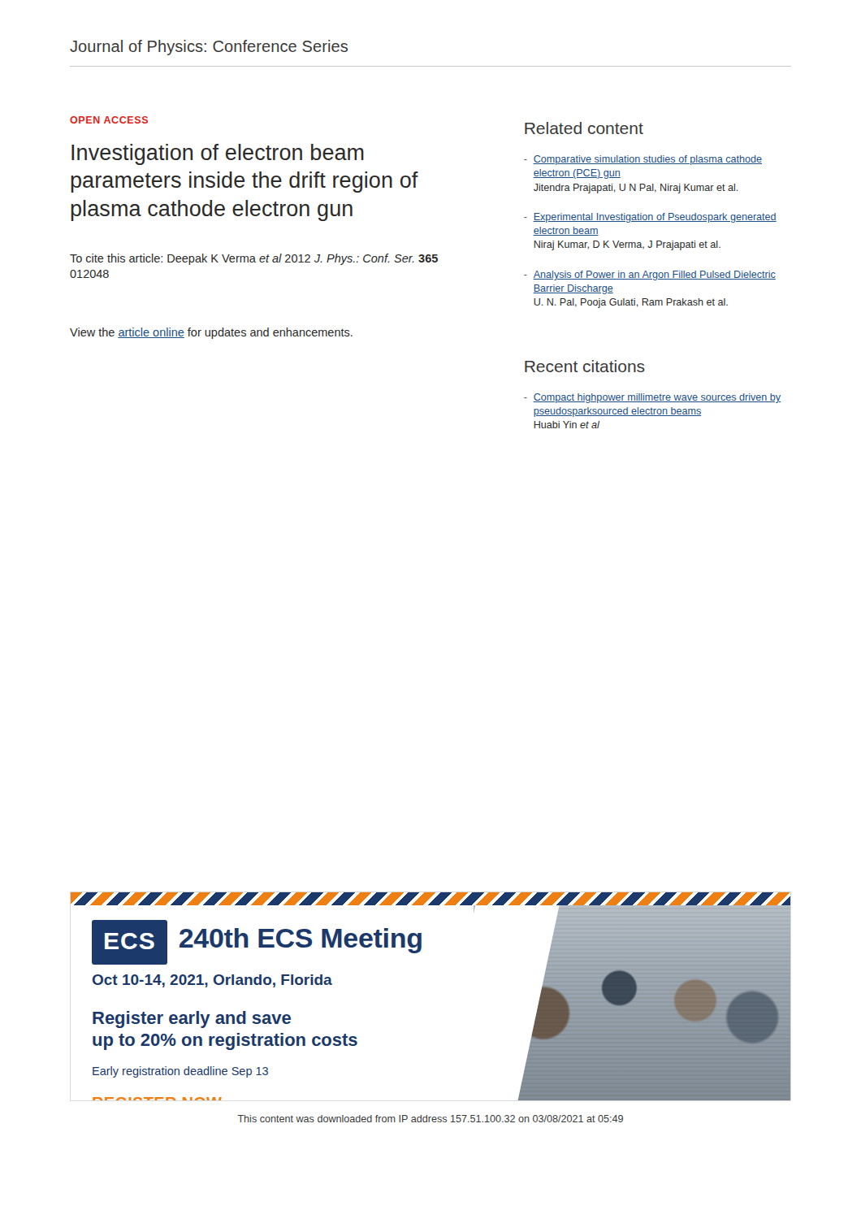Journal of Physics: Conference Series
OPEN ACCESS
Investigation of electron beam parameters inside the drift region of plasma cathode electron gun
To cite this article: Deepak K Verma et al 2012 J. Phys.: Conf. Ser. 365 012048
View the article online for updates and enhancements.
Related content
Comparative simulation studies of plasma cathode electron (PCE) gun Jitendra Prajapati, U N Pal, Niraj Kumar et al.
Experimental Investigation of Pseudospark generated electron beam Niraj Kumar, D K Verma, J Prajapati et al.
Analysis of Power in an Argon Filled Pulsed Dielectric Barrier Discharge U. N. Pal, Pooja Gulati, Ram Prakash et al.
Recent citations
Compact highpower millimetre wave sources driven by pseudosparksourced electron beams Huabi Yin et al
ECS 240th ECS Meeting
Oct 10-14, 2021, Orlando, Florida
Register early and save
up to 20% on registration costs
Early registration deadline Sep 13
REGISTER NOW
This content was downloaded from IP address 157.51.100.32 on 03/08/2021 at 05:49